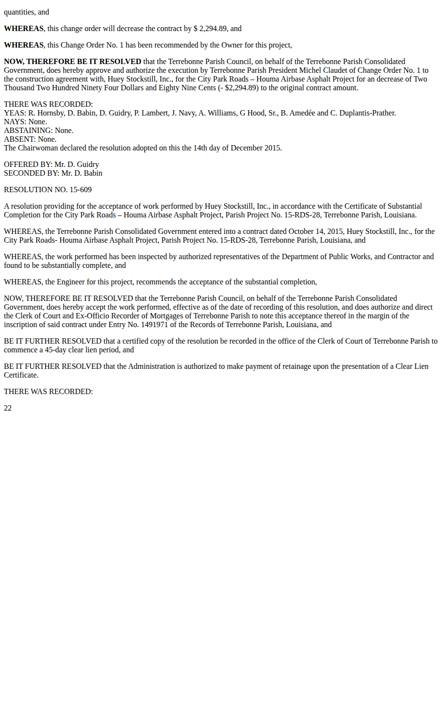quantities, and
WHEREAS, this change order will decrease the contract by $ 2,294.89, and
WHEREAS, this Change Order No. 1 has been recommended by the Owner for this project,
NOW, THEREFORE BE IT RESOLVED that the Terrebonne Parish Council, on behalf of the Terrebonne Parish Consolidated Government, does hereby approve and authorize the execution by Terrebonne Parish President Michel Claudet of Change Order No. 1 to the construction agreement with, Huey Stockstill, Inc., for the City Park Roads – Houma Airbase Asphalt Project for an decrease of Two Thousand Two Hundred Ninety Four Dollars and Eighty Nine Cents (- $2,294.89) to the original contract amount.
THERE WAS RECORDED:
YEAS: R. Hornsby, D. Babin, D. Guidry, P. Lambert, J. Navy, A. Williams, G Hood, Sr., B. Amedée and C. Duplantis-Prather.
NAYS: None.
ABSTAINING: None.
ABSENT: None.
The Chairwoman declared the resolution adopted on this the 14th day of December 2015.
OFFERED BY: Mr. D. Guidry
SECONDED BY: Mr. D. Babin
RESOLUTION NO. 15-609
A resolution providing for the acceptance of work performed by Huey Stockstill, Inc., in accordance with the Certificate of Substantial Completion for the City Park Roads – Houma Airbase Asphalt Project, Parish Project No. 15-RDS-28, Terrebonne Parish, Louisiana.
WHEREAS, the Terrebonne Parish Consolidated Government entered into a contract dated October 14, 2015, Huey Stockstill, Inc., for the City Park Roads- Houma Airbase Asphalt Project, Parish Project No. 15-RDS-28, Terrebonne Parish, Louisiana, and
WHEREAS, the work performed has been inspected by authorized representatives of the Department of Public Works, and Contractor and found to be substantially complete, and
WHEREAS, the Engineer for this project, recommends the acceptance of the substantial completion,
NOW, THEREFORE BE IT RESOLVED that the Terrebonne Parish Council, on behalf of the Terrebonne Parish Consolidated Government, does hereby accept the work performed, effective as of the date of recording of this resolution, and does authorize and direct the Clerk of Court and Ex-Officio Recorder of Mortgages of Terrebonne Parish to note this acceptance thereof in the margin of the inscription of said contract under Entry No. 1491971 of the Records of Terrebonne Parish, Louisiana, and
BE IT FURTHER RESOLVED that a certified copy of the resolution be recorded in the office of the Clerk of Court of Terrebonne Parish to commence a 45-day clear lien period, and
BE IT FURTHER RESOLVED that the Administration is authorized to make payment of retainage upon the presentation of a Clear Lien Certificate.
THERE WAS RECORDED:
22